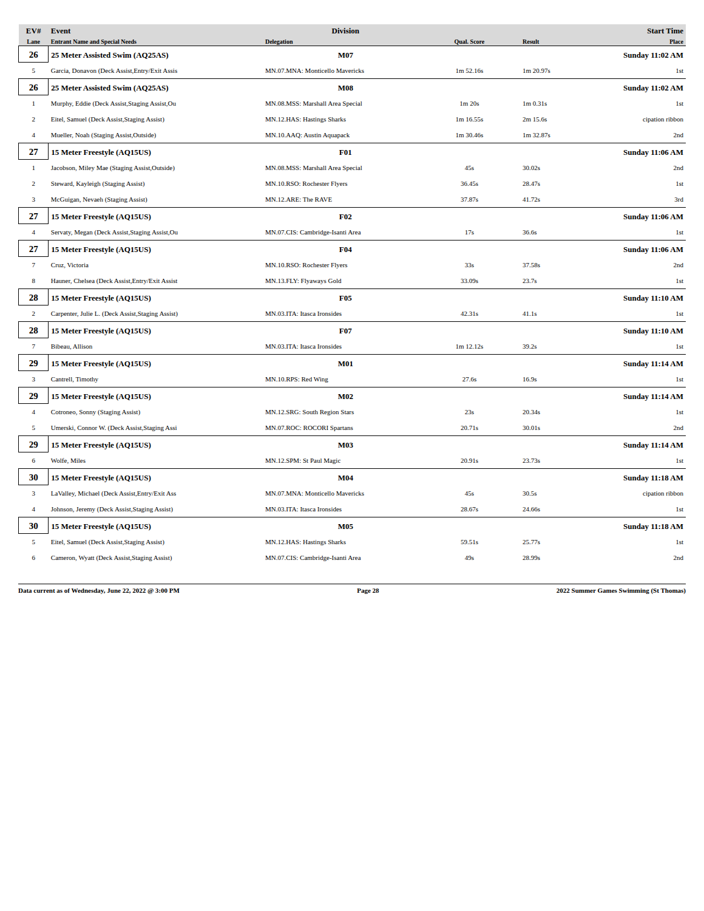| EV# | Event | Division | | | Start Time |
| Lane | Entrant Name and Special Needs | Delegation | Qual. Score | Result | Place |
| 26 | 25 Meter Assisted Swim (AQ25AS) | M07 | | | Sunday 11:02 AM |
| 5 | Garcia, Donavon (Deck Assist,Entry/Exit Assis | MN.07.MNA: Monticello Mavericks | 1m 52.16s | 1m 20.97s | 1st |
| 26 | 25 Meter Assisted Swim (AQ25AS) | M08 | | | Sunday 11:02 AM |
| 1 | Murphy, Eddie (Deck Assist,Staging Assist,Ou | MN.08.MSS: Marshall Area Special | 1m 20s | 1m 0.31s | 1st |
| 2 | Eitel, Samuel (Deck Assist,Staging Assist) | MN.12.HAS: Hastings Sharks | 1m 16.55s | 2m 15.6s | cipation ribbon |
| 4 | Mueller, Noah (Staging Assist,Outside) | MN.10.AAQ: Austin Aquapack | 1m 30.46s | 1m 32.87s | 2nd |
| 27 | 15 Meter Freestyle (AQ15US) | F01 | | | Sunday 11:06 AM |
| 1 | Jacobson, Miley Mae (Staging Assist,Outside) | MN.08.MSS: Marshall Area Special | 45s | 30.02s | 2nd |
| 2 | Steward, Kayleigh (Staging Assist) | MN.10.RSO: Rochester Flyers | 36.45s | 28.47s | 1st |
| 3 | McGuigan, Nevaeh (Staging Assist) | MN.12.ARE: The RAVE | 37.87s | 41.72s | 3rd |
| 27 | 15 Meter Freestyle (AQ15US) | F02 | | | Sunday 11:06 AM |
| 4 | Servaty, Megan (Deck Assist,Staging Assist,Ou | MN.07.CIS: Cambridge-Isanti Area | 17s | 36.6s | 1st |
| 27 | 15 Meter Freestyle (AQ15US) | F04 | | | Sunday 11:06 AM |
| 7 | Cruz, Victoria | MN.10.RSO: Rochester Flyers | 33s | 37.58s | 2nd |
| 8 | Hauner, Chelsea (Deck Assist,Entry/Exit Assist | MN.13.FLY: Flyaways Gold | 33.09s | 23.7s | 1st |
| 28 | 15 Meter Freestyle (AQ15US) | F05 | | | Sunday 11:10 AM |
| 2 | Carpenter, Julie L. (Deck Assist,Staging Assist) | MN.03.ITA: Itasca Ironsides | 42.31s | 41.1s | 1st |
| 28 | 15 Meter Freestyle (AQ15US) | F07 | | | Sunday 11:10 AM |
| 7 | Bibeau, Allison | MN.03.ITA: Itasca Ironsides | 1m 12.12s | 39.2s | 1st |
| 29 | 15 Meter Freestyle (AQ15US) | M01 | | | Sunday 11:14 AM |
| 3 | Cantrell, Timothy | MN.10.RPS: Red Wing | 27.6s | 16.9s | 1st |
| 29 | 15 Meter Freestyle (AQ15US) | M02 | | | Sunday 11:14 AM |
| 4 | Cotroneo, Sonny (Staging Assist) | MN.12.SRG: South Region Stars | 23s | 20.34s | 1st |
| 5 | Umerski, Connor W. (Deck Assist,Staging Assi | MN.07.ROC: ROCORI Spartans | 20.71s | 30.01s | 2nd |
| 29 | 15 Meter Freestyle (AQ15US) | M03 | | | Sunday 11:14 AM |
| 6 | Wolfe, Miles | MN.12.SPM: St Paul Magic | 20.91s | 23.73s | 1st |
| 30 | 15 Meter Freestyle (AQ15US) | M04 | | | Sunday 11:18 AM |
| 3 | LaValley, Michael (Deck Assist,Entry/Exit Ass | MN.07.MNA: Monticello Mavericks | 45s | 30.5s | cipation ribbon |
| 4 | Johnson, Jeremy (Deck Assist,Staging Assist) | MN.03.ITA: Itasca Ironsides | 28.67s | 24.66s | 1st |
| 30 | 15 Meter Freestyle (AQ15US) | M05 | | | Sunday 11:18 AM |
| 5 | Eitel, Samuel (Deck Assist,Staging Assist) | MN.12.HAS: Hastings Sharks | 59.51s | 25.77s | 1st |
| 6 | Cameron, Wyatt (Deck Assist,Staging Assist) | MN.07.CIS: Cambridge-Isanti Area | 49s | 28.99s | 2nd |
Data current as of Wednesday, June 22, 2022 @ 3:00 PM
Page 28
2022 Summer Games Swimming (St Thomas)